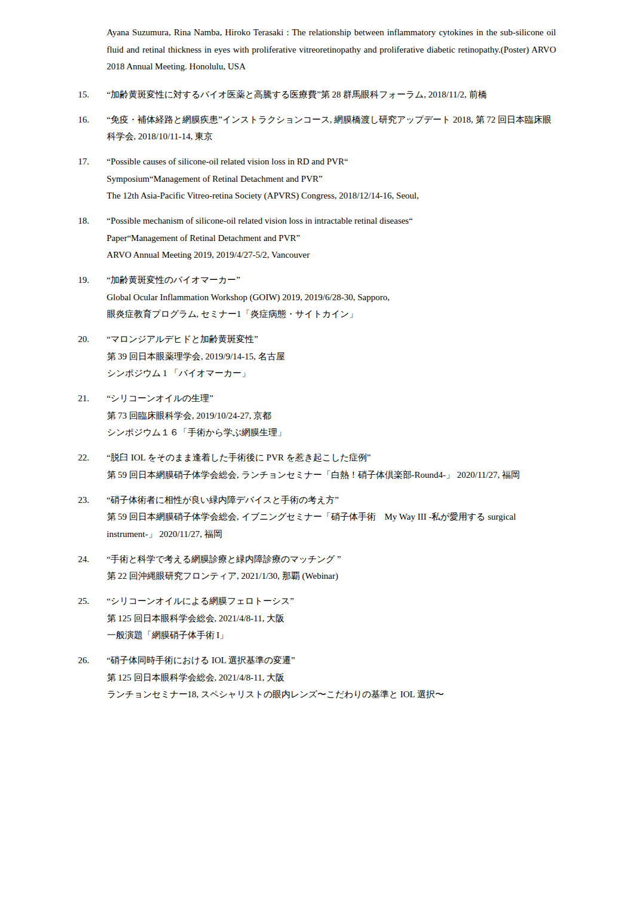Ayana Suzumura, Rina Namba, Hiroko Terasaki : The relationship between inflammatory cytokines in the sub-silicone oil fluid and retinal thickness in eyes with proliferative vitreoretinopathy and proliferative diabetic retinopathy.(Poster) ARVO 2018 Annual Meeting. Honolulu, USA
15. “加齢黄斑変性に対するバイオ医薬と高騰する医療費”第 28 群馬眼科フォーラム, 2018/11/2, 前橋
16. “免疫・補体経路と網膜疾患”インストラクションコース, 網膜橋渡し研究アップデート 2018, 第 72 回日本臨床眼科学会, 2018/10/11-14, 東京
17. “Possible causes of silicone-oil related vision loss in RD and PVR“ Symposium“Management of Retinal Detachment and PVR” The 12th Asia-Pacific Vitreo-retina Society (APVRS) Congress, 2018/12/14-16, Seoul,
18. “Possible mechanism of silicone-oil related vision loss in intractable retinal diseases“ Paper“Management of Retinal Detachment and PVR” ARVO Annual Meeting 2019, 2019/4/27-5/2, Vancouver
19. “加齢黄斑変性のバイオマーカー” Global Ocular Inflammation Workshop (GOIW) 2019, 2019/6/28-30, Sapporo, 眼炎症教育プログラム, セミナー1「炎症病態・サイトカイン」
20. “マロンジアルデヒドと加齢黄斑変性” 第 39 回日本眼薬理学会, 2019/9/14-15, 名古屋 シンポジウム 1 「バイオマーカー」
21. “シリコーンオイルの生理” 第 73 回臨床眼科学会, 2019/10/24-27, 京都 シンポジウム１６「手術から学ぶ網膜生理」
22. “脱臼 IOL をそのまま逢着した手術後に PVR を惹き起こした症例” 第 59 回日本網膜硝子体学会総会, ランチョンセミナー「白熱！硝子体倶楽部-Round4-」 2020/11/27, 福岡
23. “硝子体術者に相性が良い緑内障デバイスと手術の考え方” 第 59 回日本網膜硝子体学会総会, イブニングセミナー「硝子体手術　My Way III -私が愛用する surgical instrument-」 2020/11/27, 福岡
24. “手術と科学で考える網膜診療と緑内障診療のマッチング ” 第 22 回沖縄眼研究フロンティア, 2021/1/30, 那覇 (Webinar)
25. “シリコーンオイルによる網膜フェロトーシス” 第 125 回日本眼科学会総会, 2021/4/8-11, 大阪 一般演題「網膜硝子体手術 I」
26. “硝子体同時手術における IOL 選択基準の変遷” 第 125 回日本眼科学会総会, 2021/4/8-11, 大阪 ランチョンセミナー18, スペシャリストの眼内レンズ〜こだわりの基準と IOL 選択〜